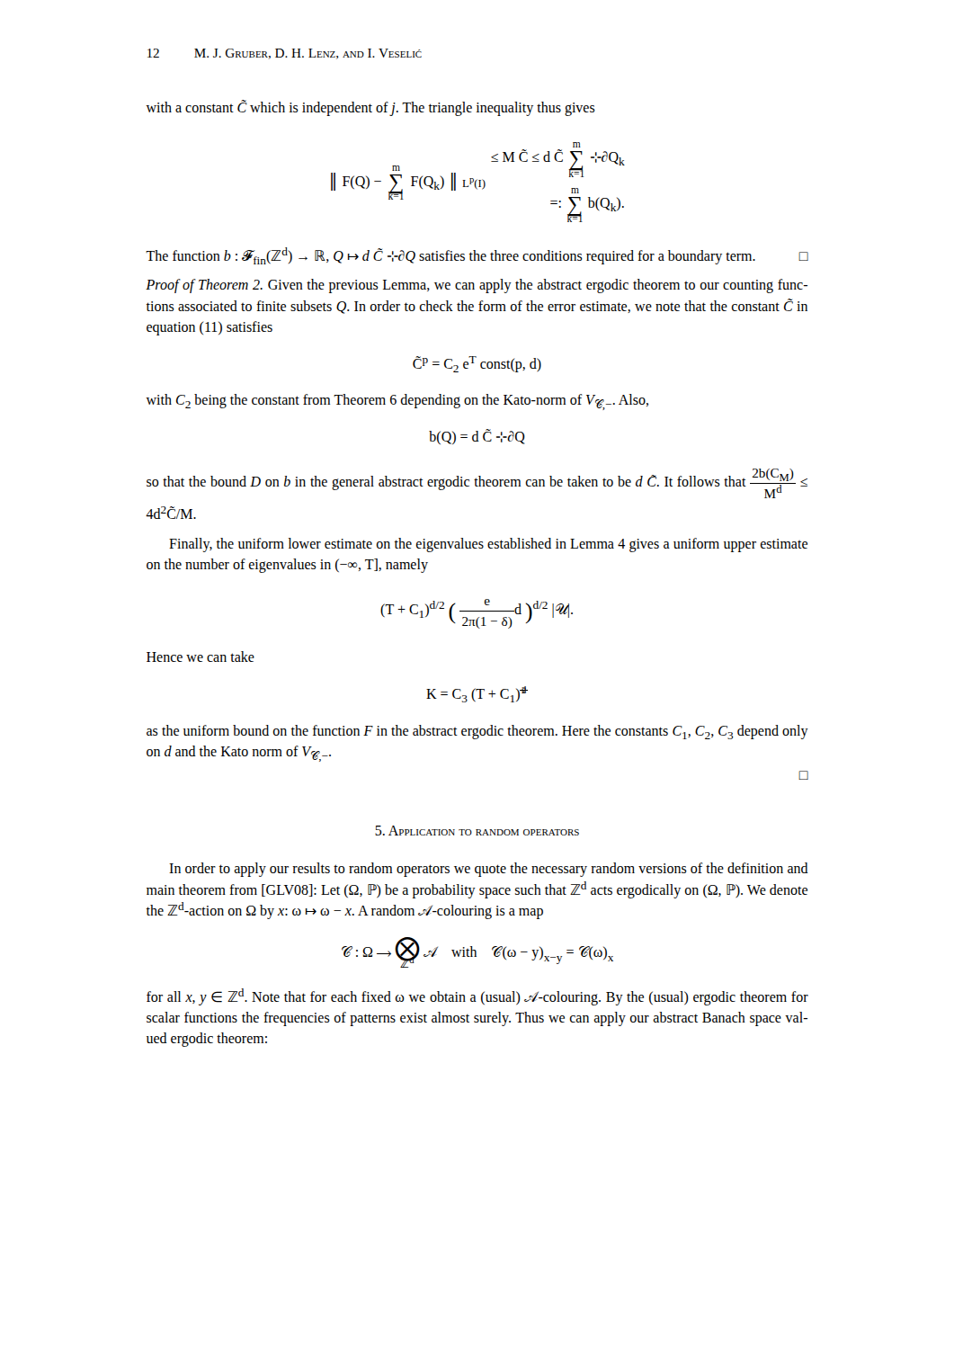12 M. J. Gruber, D. H. Lenz, and I. Veselić
with a constant C̃ which is independent of j. The triangle inequality thus gives
‖ F(Q) − m∑k=1 F(Qk) ‖Lp(I)
≤ M C̃ ≤ d C̃ m∑k=1 ⊹∂Qk
=: m∑k=1 b(Qk).
The function b : 𝓕fin(ℤd) → ℝ, Q ↦ d C̃ ⊹∂Q satisfies the three conditions required for a boundary term. □
Proof of Theorem 2. Given the previous Lemma, we can apply the abstract ergodic theorem to our counting functions associated to finite subsets Q. In order to check the form of the error estimate, we note that the constant C̃ in equation (11) satisfies
C̃p = C2 eT const(p, d)
with C2 being the constant from Theorem 6 depending on the Kato-norm of V𝒞,−. Also,
b(Q) = d C̃ ⊹∂Q
so that the bound D on b in the general abstract ergodic theorem can be taken to be d C̃. It follows that 2b(CM) Md ≤ 4d2C̃/M.
Finally, the uniform lower estimate on the eigenvalues established in Lemma 4 gives a uniform upper estimate on the number of eigenvalues in (−∞, T], namely
(T + C1)d/2 ( e 2π(1 − δ) d )d/2 |𝒰|.
Hence we can take
K = C3 (T + C1)d 2
as the uniform bound on the function F in the abstract ergodic theorem. Here the constants C1, C2, C3 depend only on d and the Kato norm of V𝒞,−.
□
5. Application to random operators
In order to apply our results to random operators we quote the necessary random versions of the definition and main theorem from [GLV08]: Let (Ω, ℙ) be a probability space such that ℤd acts ergodically on (Ω, ℙ). We denote the ℤd-action on Ω by x: ω ↦ ω − x. A random 𝒜-colouring is a map
𝒞 : Ω ⟶ ⨂ ℤd 𝒜 with 𝒞(ω − y)x−y = 𝒞(ω)x
for all x, y ∈ ℤd. Note that for each fixed ω we obtain a (usual) 𝒜-colouring. By the (usual) ergodic theorem for scalar functions the frequencies of patterns exist almost surely. Thus we can apply our abstract Banach space valued ergodic theorem: